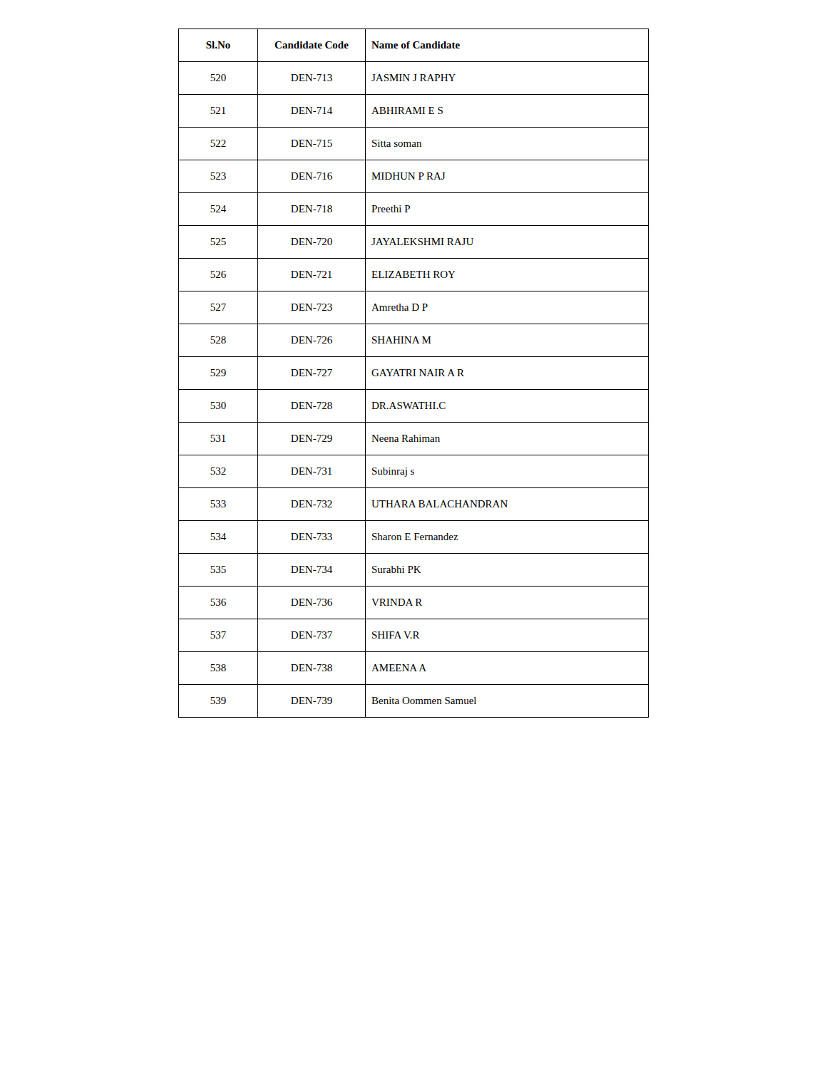| Sl.No | Candidate Code | Name of Candidate |
| --- | --- | --- |
| 520 | DEN-713 | JASMIN J RAPHY |
| 521 | DEN-714 | ABHIRAMI E S |
| 522 | DEN-715 | Sitta soman |
| 523 | DEN-716 | MIDHUN P RAJ |
| 524 | DEN-718 | Preethi P |
| 525 | DEN-720 | JAYALEKSHMI RAJU |
| 526 | DEN-721 | ELIZABETH ROY |
| 527 | DEN-723 | Amretha D P |
| 528 | DEN-726 | SHAHINA M |
| 529 | DEN-727 | GAYATRI NAIR A R |
| 530 | DEN-728 | DR.ASWATHI.C |
| 531 | DEN-729 | Neena Rahiman |
| 532 | DEN-731 | Subinraj s |
| 533 | DEN-732 | UTHARA BALACHANDRAN |
| 534 | DEN-733 | Sharon E Fernandez |
| 535 | DEN-734 | Surabhi PK |
| 536 | DEN-736 | VRINDA R |
| 537 | DEN-737 | SHIFA V.R |
| 538 | DEN-738 | AMEENA A |
| 539 | DEN-739 | Benita Oommen Samuel |